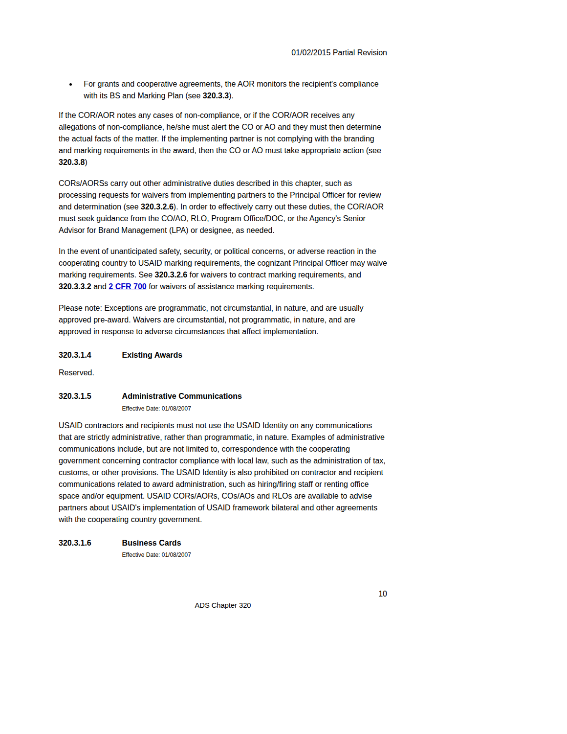01/02/2015 Partial Revision
For grants and cooperative agreements, the AOR monitors the recipient's compliance with its BS and Marking Plan (see 320.3.3).
If the COR/AOR notes any cases of non-compliance, or if the COR/AOR receives any allegations of non-compliance, he/she must alert the CO or AO and they must then determine the actual facts of the matter. If the implementing partner is not complying with the branding and marking requirements in the award, then the CO or AO must take appropriate action (see 320.3.8)
CORs/AORSs carry out other administrative duties described in this chapter, such as processing requests for waivers from implementing partners to the Principal Officer for review and determination (see 320.3.2.6). In order to effectively carry out these duties, the COR/AOR must seek guidance from the CO/AO, RLO, Program Office/DOC, or the Agency's Senior Advisor for Brand Management (LPA) or designee, as needed.
In the event of unanticipated safety, security, or political concerns, or adverse reaction in the cooperating country to USAID marking requirements, the cognizant Principal Officer may waive marking requirements. See 320.3.2.6 for waivers to contract marking requirements, and 320.3.3.2 and 2 CFR 700 for waivers of assistance marking requirements.
Please note: Exceptions are programmatic, not circumstantial, in nature, and are usually approved pre-award. Waivers are circumstantial, not programmatic, in nature, and are approved in response to adverse circumstances that affect implementation.
320.3.1.4 Existing Awards
Reserved.
320.3.1.5 Administrative Communications
Effective Date: 01/08/2007
USAID contractors and recipients must not use the USAID Identity on any communications that are strictly administrative, rather than programmatic, in nature. Examples of administrative communications include, but are not limited to, correspondence with the cooperating government concerning contractor compliance with local law, such as the administration of tax, customs, or other provisions. The USAID Identity is also prohibited on contractor and recipient communications related to award administration, such as hiring/firing staff or renting office space and/or equipment. USAID CORs/AORs, COs/AOs and RLOs are available to advise partners about USAID's implementation of USAID framework bilateral and other agreements with the cooperating country government.
320.3.1.6 Business Cards
Effective Date: 01/08/2007
10
ADS Chapter 320